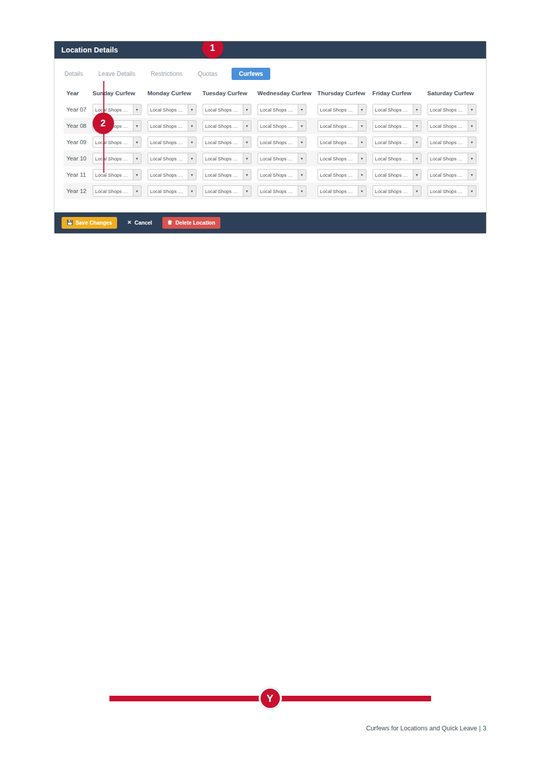Location Details
Details Leave Details Restrictions Quotas Curfews
| Year | Sunday Curfew | Monday Curfew | Tuesday Curfew | Wednesday Curfew | Thursday Curfew | Friday Curfew | Saturday Curfew |
| --- | --- | --- | --- | --- | --- | --- | --- |
| Year 07 | Local Shops Curfe. ▾ | Local Shops Curfe ▾ | Local Shops Curfe. ▾ | Local Shops Curfe ▾ | Local Shops Curfe ▾ | Local Shops Curfe ▾ | Local Shops Curfe ▾ |
| Year 08 | Local Shops Curfe ▾ | Local Shops Curfe ▾ | Local Shops Curfe. ▾ | Local Shops Curfe ▾ | Local Shops Curfe ▾ | Local Shops Curfe ▾ | Local Shops Curfe ▾ |
| Year 09 | Local Shops Curfe. ▾ | Local Shops Curfe ▾ | Local Shops Curfe. ▾ | Local Shops Curfe ▾ | Local Shops Curfe ▾ | Local Shops Curfe ▾ | Local Shops Curfe ▾ |
| Year 10 | Local Shops Curfe. ▾ | Local Shops Curfe ▾ | Local Shops Curfe. ▾ | Local Shops Curfe ▾ | Local Shops Curfe ▾ | Local Shops Curfe ▾ | Local Shops Curfe ▾ |
| Year 11 | Local Shops Curfe ▾ | Local Shops Curfe ▾ | Local Shops Curfe ▾ | Local Shops Curfe ▾ | Local Shops Curfe ▾ | Local Shops Curfe ▾ | Local Shops Curfe ▾ |
| Year 12 | Local Shops Curfe ▾ | Local Shops Curfe ▾ | Local Shops Curfe ▾ | Local Shops Curfe ▾ | Local Shops Curfe ▾ | Local Shops Curfe ▾ | Local Shops Curfe ▾ |
💾Save Changes ✕Cancel 🗑Delete Location
1
2
Y
Curfews for Locations and Quick Leave|3